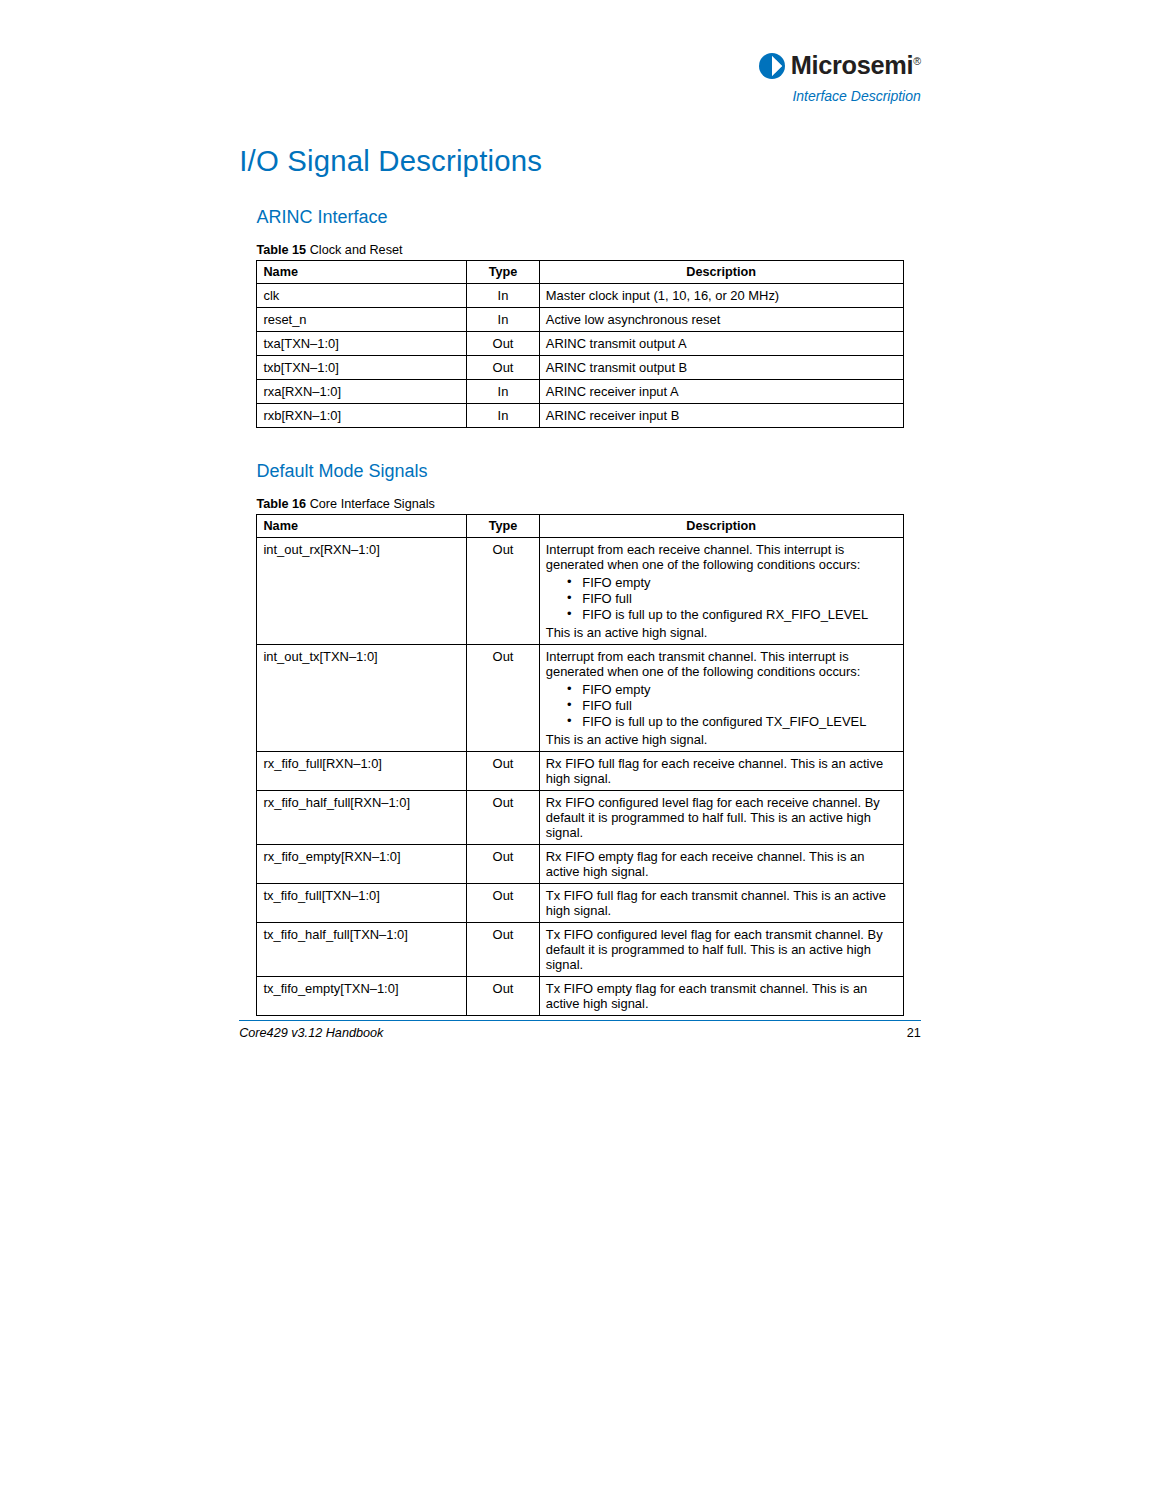Microsemi®
Interface Description
I/O Signal Descriptions
ARINC Interface
Table 15 Clock and Reset
| Name | Type | Description |
| --- | --- | --- |
| clk | In | Master clock input (1, 10, 16, or 20 MHz) |
| reset_n | In | Active low asynchronous reset |
| txa[TXN–1:0] | Out | ARINC transmit output A |
| txb[TXN–1:0] | Out | ARINC transmit output B |
| rxa[RXN–1:0] | In | ARINC receiver input A |
| rxb[RXN–1:0] | In | ARINC receiver input B |
Default Mode Signals
Table 16 Core Interface Signals
| Name | Type | Description |
| --- | --- | --- |
| int_out_rx[RXN–1:0] | Out | Interrupt from each receive channel. This interrupt is generated when one of the following conditions occurs: FIFO empty FIFO full FIFO is full up to the configured RX_FIFO_LEVEL This is an active high signal. |
| int_out_tx[TXN–1:0] | Out | Interrupt from each transmit channel. This interrupt is generated when one of the following conditions occurs: FIFO empty FIFO full FIFO is full up to the configured TX_FIFO_LEVEL This is an active high signal. |
| rx_fifo_full[RXN–1:0] | Out | Rx FIFO full flag for each receive channel. This is an active high signal. |
| rx_fifo_half_full[RXN–1:0] | Out | Rx FIFO configured level flag for each receive channel. By default it is programmed to half full. This is an active high signal. |
| rx_fifo_empty[RXN–1:0] | Out | Rx FIFO empty flag for each receive channel. This is an active high signal. |
| tx_fifo_full[TXN–1:0] | Out | Tx FIFO full flag for each transmit channel. This is an active high signal. |
| tx_fifo_half_full[TXN–1:0] | Out | Tx FIFO configured level flag for each transmit channel. By default it is programmed to half full. This is an active high signal. |
| tx_fifo_empty[TXN–1:0] | Out | Tx FIFO empty flag for each transmit channel. This is an active high signal. |
Core429 v3.12 Handbook
21